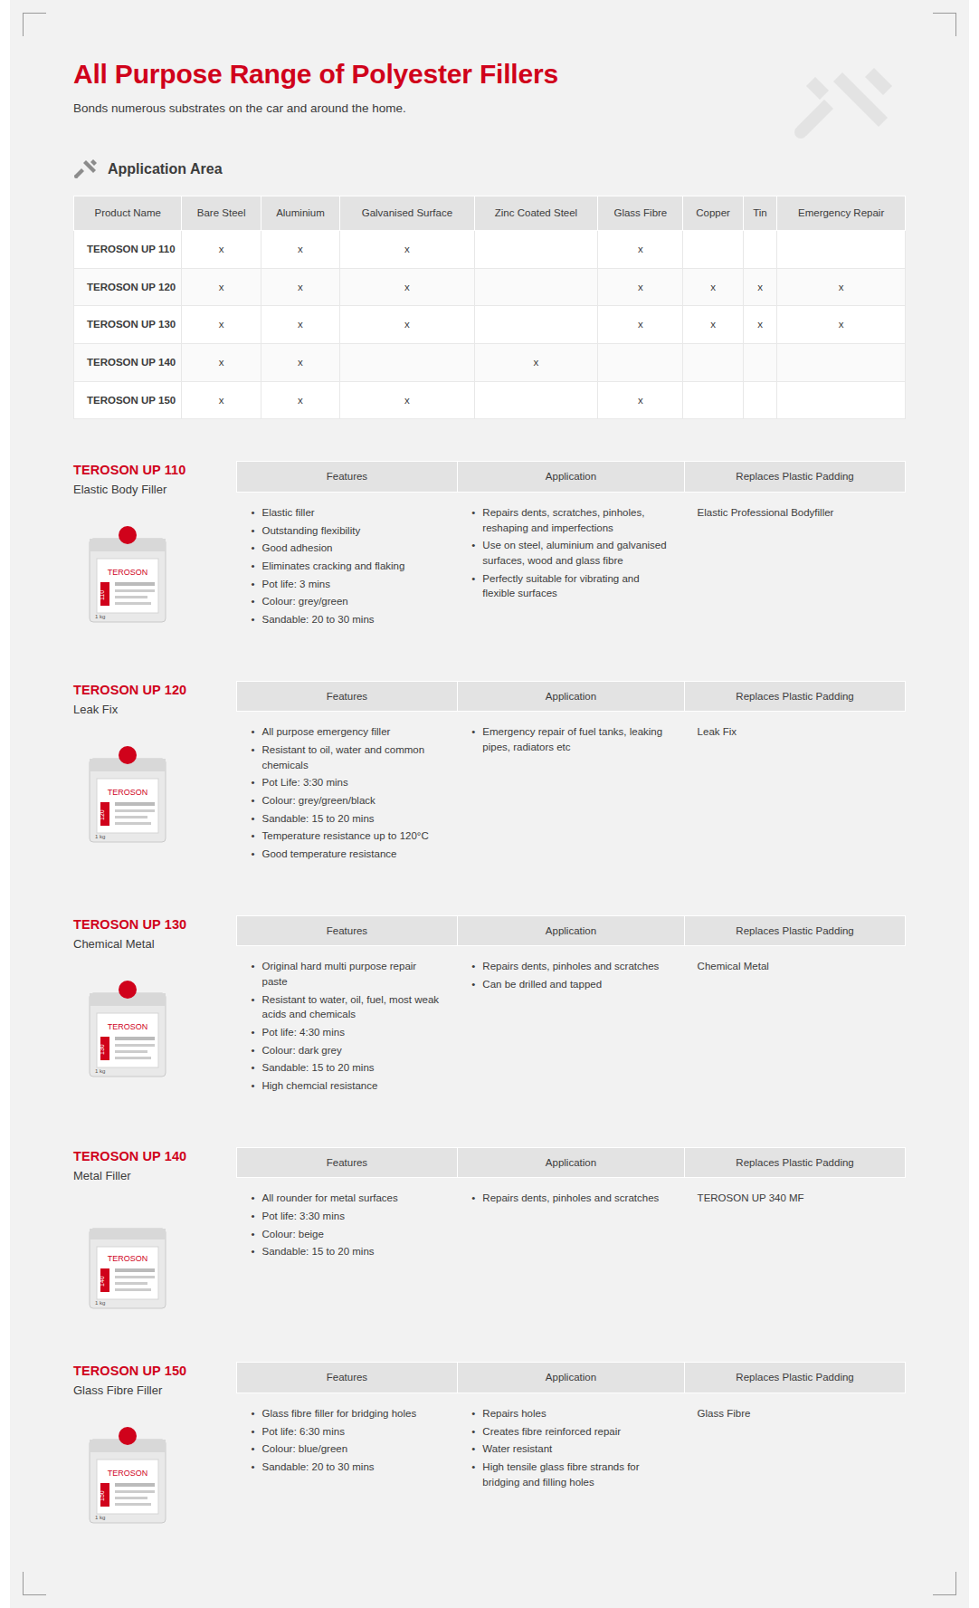All Purpose Range of Polyester Fillers
Bonds numerous substrates on the car and around the home.
Application Area
| Product Name | Bare Steel | Aluminium | Galvanised Surface | Zinc Coated Steel | Glass Fibre | Copper | Tin | Emergency Repair |
| --- | --- | --- | --- | --- | --- | --- | --- | --- |
| TEROSON UP 110 | x | x | x | | x | | | |
| TEROSON UP 120 | x | x | x | | x | x | x | x |
| TEROSON UP 130 | x | x | x | | x | x | x | x |
| TEROSON UP 140 | x | x | | x | | | | |
| TEROSON UP 150 | x | x | x | | x | | | |
TEROSON UP 110
Elastic Body Filler
TEROSON 110 1 kg
| Features | Application | Replaces Plastic Padding |
| --- | --- | --- |
| Elastic filler Outstanding flexibility Good adhesion Eliminates cracking and flaking Pot life: 3 mins Colour: grey/green Sandable: 20 to 30 mins | Repairs dents, scratches, pinholes, reshaping and imperfections Use on steel, aluminium and galvanised surfaces, wood and glass fibre Perfectly suitable for vibrating and flexible surfaces | Elastic Professional Bodyfiller |
TEROSON UP 120
Leak Fix
TEROSON 120 1 kg
| Features | Application | Replaces Plastic Padding |
| --- | --- | --- |
| All purpose emergency filler Resistant to oil, water and common chemicals Pot Life: 3:30 mins Colour: grey/green/black Sandable: 15 to 20 mins Temperature resistance up to 120°C Good temperature resistance | Emergency repair of fuel tanks, leaking pipes, radiators etc | Leak Fix |
TEROSON UP 130
Chemical Metal
TEROSON 130 1 kg
| Features | Application | Replaces Plastic Padding |
| --- | --- | --- |
| Original hard multi purpose repair paste Resistant to water, oil, fuel, most weak acids and chemicals Pot life: 4:30 mins Colour: dark grey Sandable: 15 to 20 mins High chemcial resistance | Repairs dents, pinholes and scratches Can be drilled and tapped | Chemical Metal |
TEROSON UP 140
Metal Filler
TEROSON 140 1 kg
| Features | Application | Replaces Plastic Padding |
| --- | --- | --- |
| All rounder for metal surfaces Pot life: 3:30 mins Colour: beige Sandable: 15 to 20 mins | Repairs dents, pinholes and scratches | TEROSON UP 340 MF |
TEROSON UP 150
Glass Fibre Filler
TEROSON 150 1 kg
| Features | Application | Replaces Plastic Padding |
| --- | --- | --- |
| Glass fibre filler for bridging holes Pot life: 6:30 mins Colour: blue/green Sandable: 20 to 30 mins | Repairs holes Creates fibre reinforced repair Water resistant High tensile glass fibre strands for bridging and filling holes | Glass Fibre |